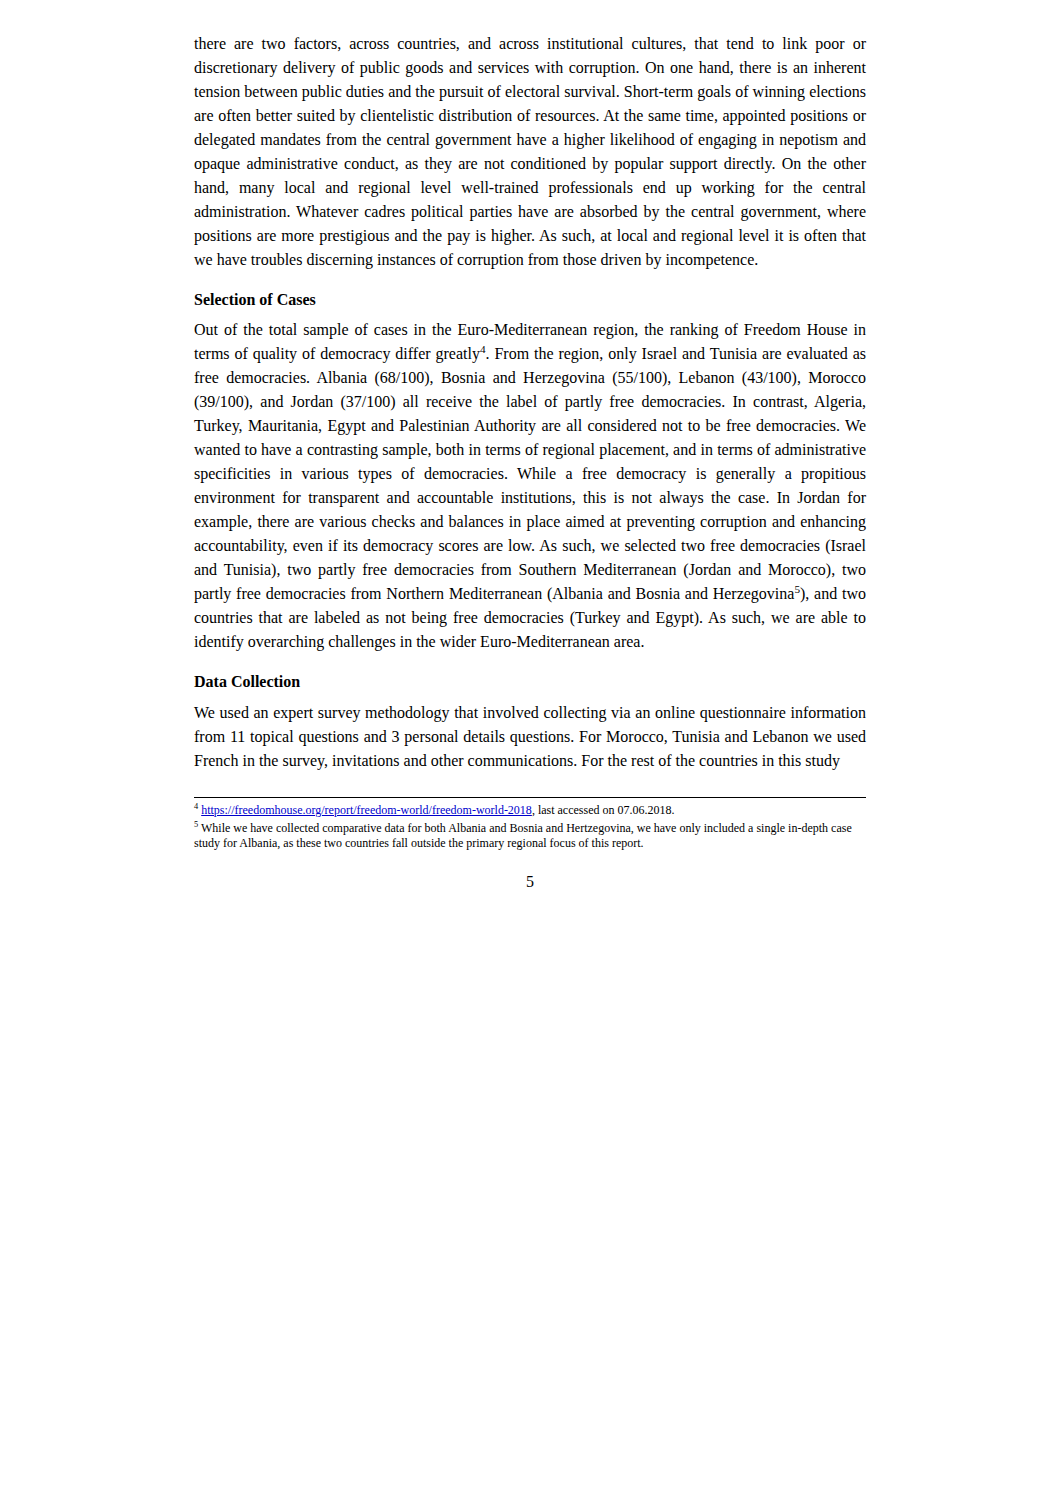there are two factors, across countries, and across institutional cultures, that tend to link poor or discretionary delivery of public goods and services with corruption. On one hand, there is an inherent tension between public duties and the pursuit of electoral survival. Short-term goals of winning elections are often better suited by clientelistic distribution of resources. At the same time, appointed positions or delegated mandates from the central government have a higher likelihood of engaging in nepotism and opaque administrative conduct, as they are not conditioned by popular support directly. On the other hand, many local and regional level well-trained professionals end up working for the central administration. Whatever cadres political parties have are absorbed by the central government, where positions are more prestigious and the pay is higher. As such, at local and regional level it is often that we have troubles discerning instances of corruption from those driven by incompetence.
Selection of Cases
Out of the total sample of cases in the Euro-Mediterranean region, the ranking of Freedom House in terms of quality of democracy differ greatly4. From the region, only Israel and Tunisia are evaluated as free democracies. Albania (68/100), Bosnia and Herzegovina (55/100), Lebanon (43/100), Morocco (39/100), and Jordan (37/100) all receive the label of partly free democracies. In contrast, Algeria, Turkey, Mauritania, Egypt and Palestinian Authority are all considered not to be free democracies. We wanted to have a contrasting sample, both in terms of regional placement, and in terms of administrative specificities in various types of democracies. While a free democracy is generally a propitious environment for transparent and accountable institutions, this is not always the case. In Jordan for example, there are various checks and balances in place aimed at preventing corruption and enhancing accountability, even if its democracy scores are low. As such, we selected two free democracies (Israel and Tunisia), two partly free democracies from Southern Mediterranean (Jordan and Morocco), two partly free democracies from Northern Mediterranean (Albania and Bosnia and Herzegovina5), and two countries that are labeled as not being free democracies (Turkey and Egypt). As such, we are able to identify overarching challenges in the wider Euro-Mediterranean area.
Data Collection
We used an expert survey methodology that involved collecting via an online questionnaire information from 11 topical questions and 3 personal details questions. For Morocco, Tunisia and Lebanon we used French in the survey, invitations and other communications. For the rest of the countries in this study
4 https://freedomhouse.org/report/freedom-world/freedom-world-2018, last accessed on 07.06.2018.
5 While we have collected comparative data for both Albania and Bosnia and Hertzegovina, we have only included a single in-depth case study for Albania, as these two countries fall outside the primary regional focus of this report.
5